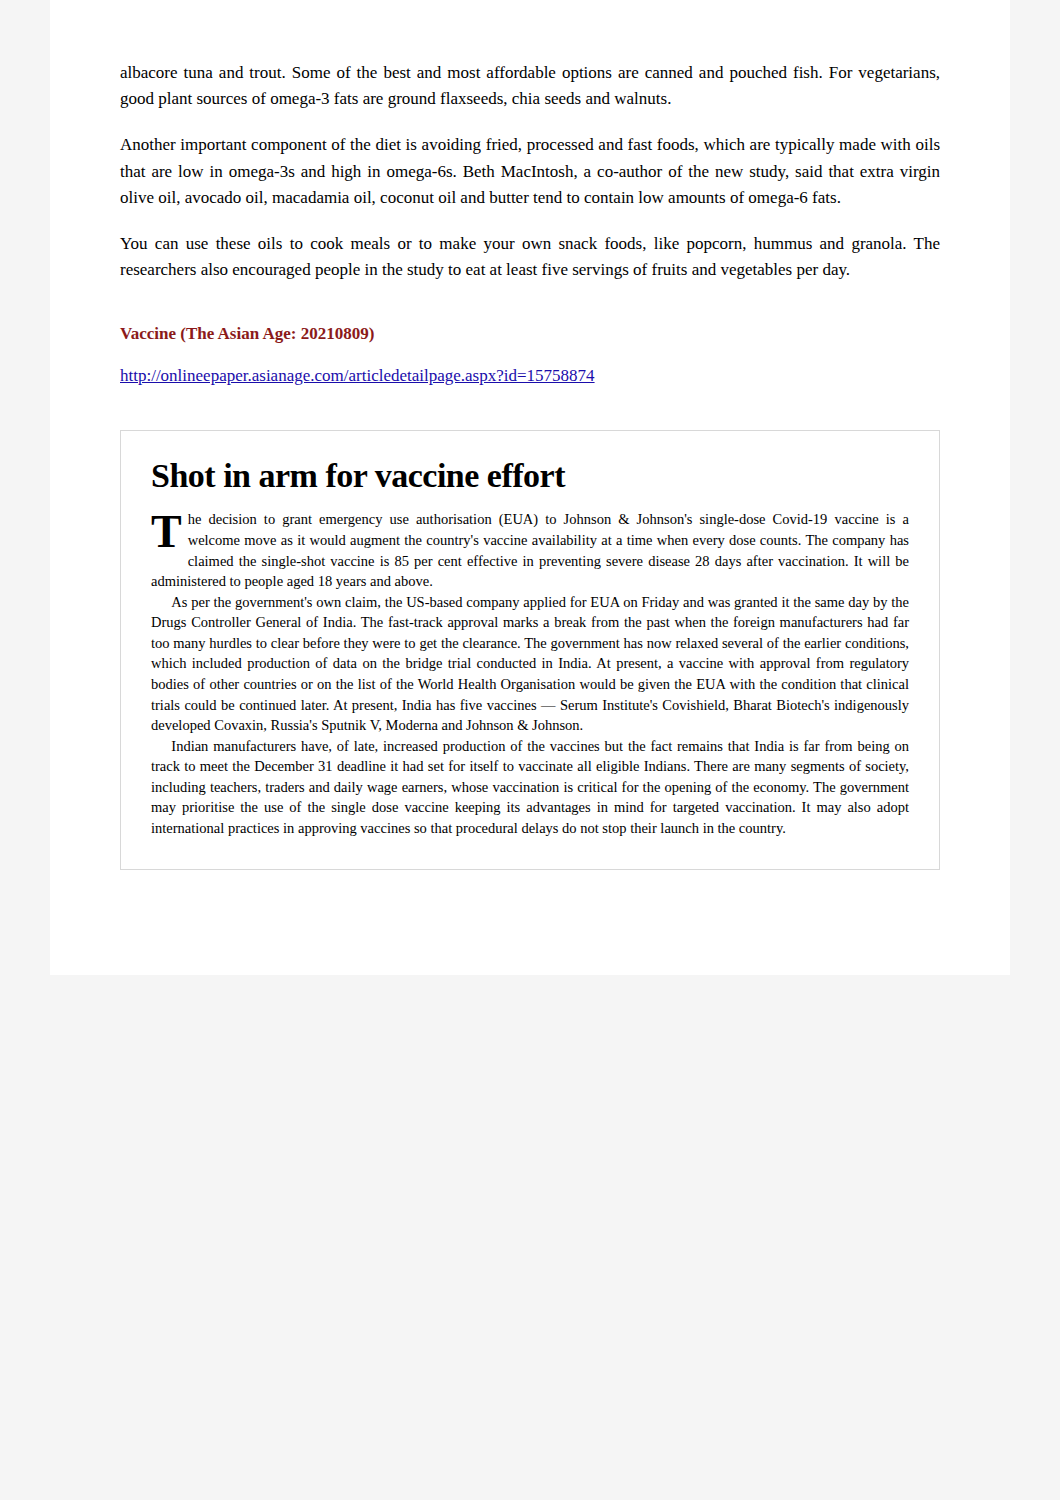albacore tuna and trout. Some of the best and most affordable options are canned and pouched fish. For vegetarians, good plant sources of omega-3 fats are ground flaxseeds, chia seeds and walnuts.
Another important component of the diet is avoiding fried, processed and fast foods, which are typically made with oils that are low in omega-3s and high in omega-6s. Beth MacIntosh, a co-author of the new study, said that extra virgin olive oil, avocado oil, macadamia oil, coconut oil and butter tend to contain low amounts of omega-6 fats.
You can use these oils to cook meals or to make your own snack foods, like popcorn, hummus and granola. The researchers also encouraged people in the study to eat at least five servings of fruits and vegetables per day.
Vaccine (The Asian Age: 20210809)
http://onlineepaper.asianage.com/articledetailpage.aspx?id=15758874
Shot in arm for vaccine effort
The decision to grant emergency use authorisation (EUA) to Johnson & Johnson's single-dose Covid-19 vaccine is a welcome move as it would augment the country's vaccine availability at a time when every dose counts. The company has claimed the single-shot vaccine is 85 per cent effective in preventing severe disease 28 days after vaccination. It will be administered to people aged 18 years and above.
As per the government's own claim, the US-based company applied for EUA on Friday and was granted it the same day by the Drugs Controller General of India. The fast-track approval marks a break from the past when the foreign manufacturers had far too many hurdles to clear before they were to get the clearance. The government has now relaxed several of the earlier conditions, which included production of data on the bridge trial conducted in India. At present, a vaccine with approval from regulatory bodies of other countries or on the list of the World Health Organisation would be given the EUA with the condition that clinical trials could be continued later. At present, India has five vaccines — Serum Institute's Covishield, Bharat Biotech's indigenously developed Covaxin, Russia's Sputnik V, Moderna and Johnson & Johnson.
Indian manufacturers have, of late, increased production of the vaccines but the fact remains that India is far from being on track to meet the December 31 deadline it had set for itself to vaccinate all eligible Indians. There are many segments of society, including teachers, traders and daily wage earners, whose vaccination is critical for the opening of the economy. The government may prioritise the use of the single dose vaccine keeping its advantages in mind for targeted vaccination. It may also adopt international practices in approving vaccines so that procedural delays do not stop their launch in the country.